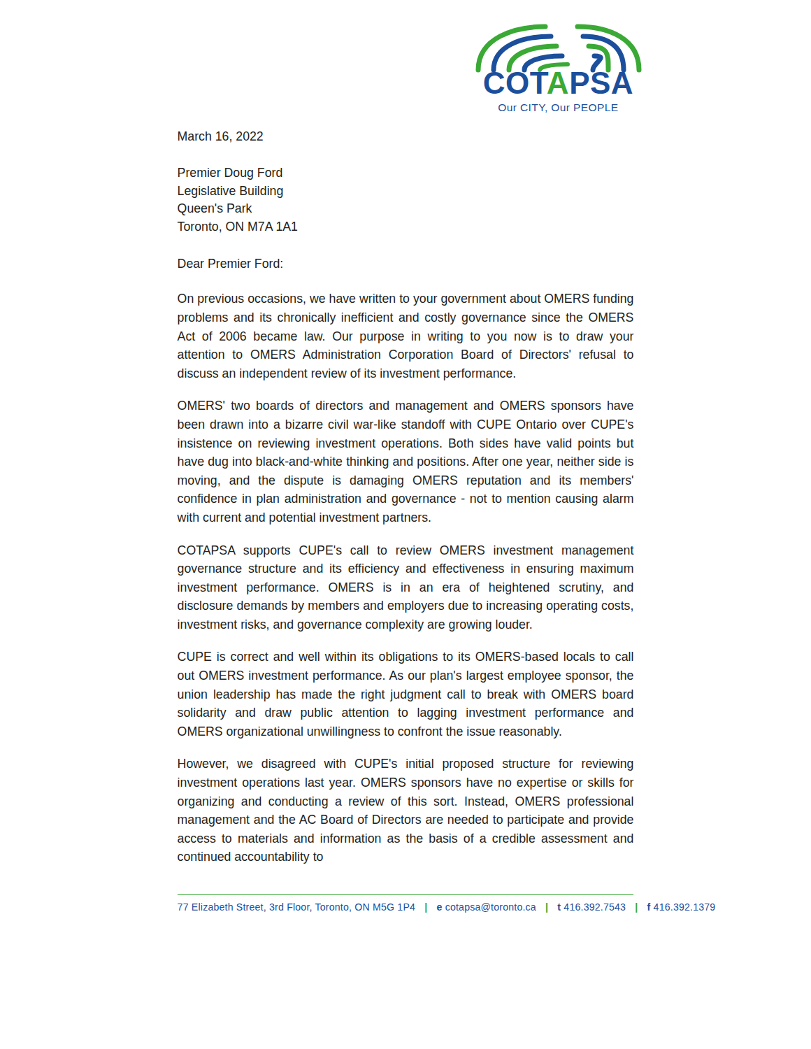COTAPSA
Our CITY, Our PEOPLE
March 16, 2022
Premier Doug Ford
Legislative Building
Queen's Park
Toronto, ON M7A 1A1
Dear Premier Ford:
On previous occasions, we have written to your government about OMERS funding problems and its chronically inefficient and costly governance since the OMERS Act of 2006 became law. Our purpose in writing to you now is to draw your attention to OMERS Administration Corporation Board of Directors' refusal to discuss an independent review of its investment performance.
OMERS' two boards of directors and management and OMERS sponsors have been drawn into a bizarre civil war-like standoff with CUPE Ontario over CUPE's insistence on reviewing investment operations. Both sides have valid points but have dug into black-and-white thinking and positions. After one year, neither side is moving, and the dispute is damaging OMERS reputation and its members' confidence in plan administration and governance - not to mention causing alarm with current and potential investment partners.
COTAPSA supports CUPE's call to review OMERS investment management governance structure and its efficiency and effectiveness in ensuring maximum investment performance. OMERS is in an era of heightened scrutiny, and disclosure demands by members and employers due to increasing operating costs, investment risks, and governance complexity are growing louder.
CUPE is correct and well within its obligations to its OMERS-based locals to call out OMERS investment performance. As our plan's largest employee sponsor, the union leadership has made the right judgment call to break with OMERS board solidarity and draw public attention to lagging investment performance and OMERS organizational unwillingness to confront the issue reasonably.
However, we disagreed with CUPE's initial proposed structure for reviewing investment operations last year. OMERS sponsors have no expertise or skills for organizing and conducting a review of this sort. Instead, OMERS professional management and the AC Board of Directors are needed to participate and provide access to materials and information as the basis of a credible assessment and continued accountability to
77 Elizabeth Street, 3rd Floor, Toronto, ON M5G 1P4 | e cotapsa@toronto.ca | t 416.392.7543 | f 416.392.1379